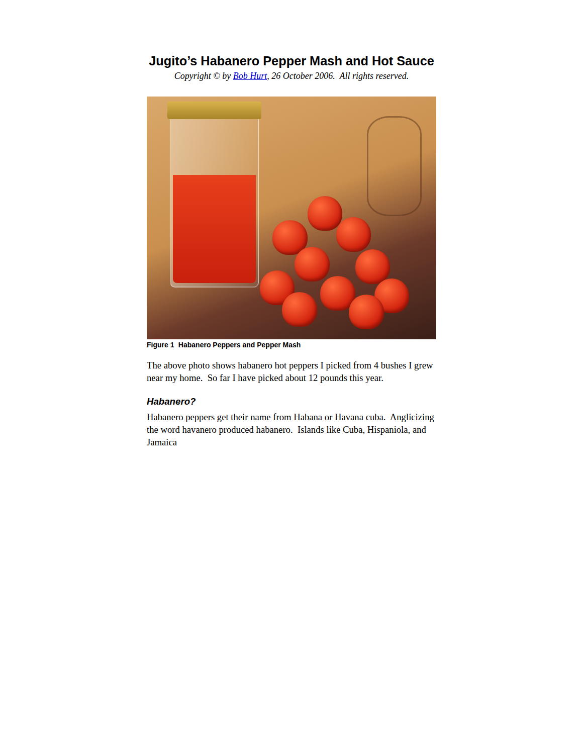Jugito’s Habanero Pepper Mash and Hot Sauce
Copyright © by Bob Hurt, 26 October 2006. All rights reserved.
Figure 1 Habanero Peppers and Pepper Mash
The above photo shows habanero hot peppers I picked from 4 bushes I grew near my home. So far I have picked about 12 pounds this year.
Habanero?
Habanero peppers get their name from Habana or Havana cuba. Anglicizing the word havanero produced habanero. Islands like Cuba, Hispaniola, and Jamaica